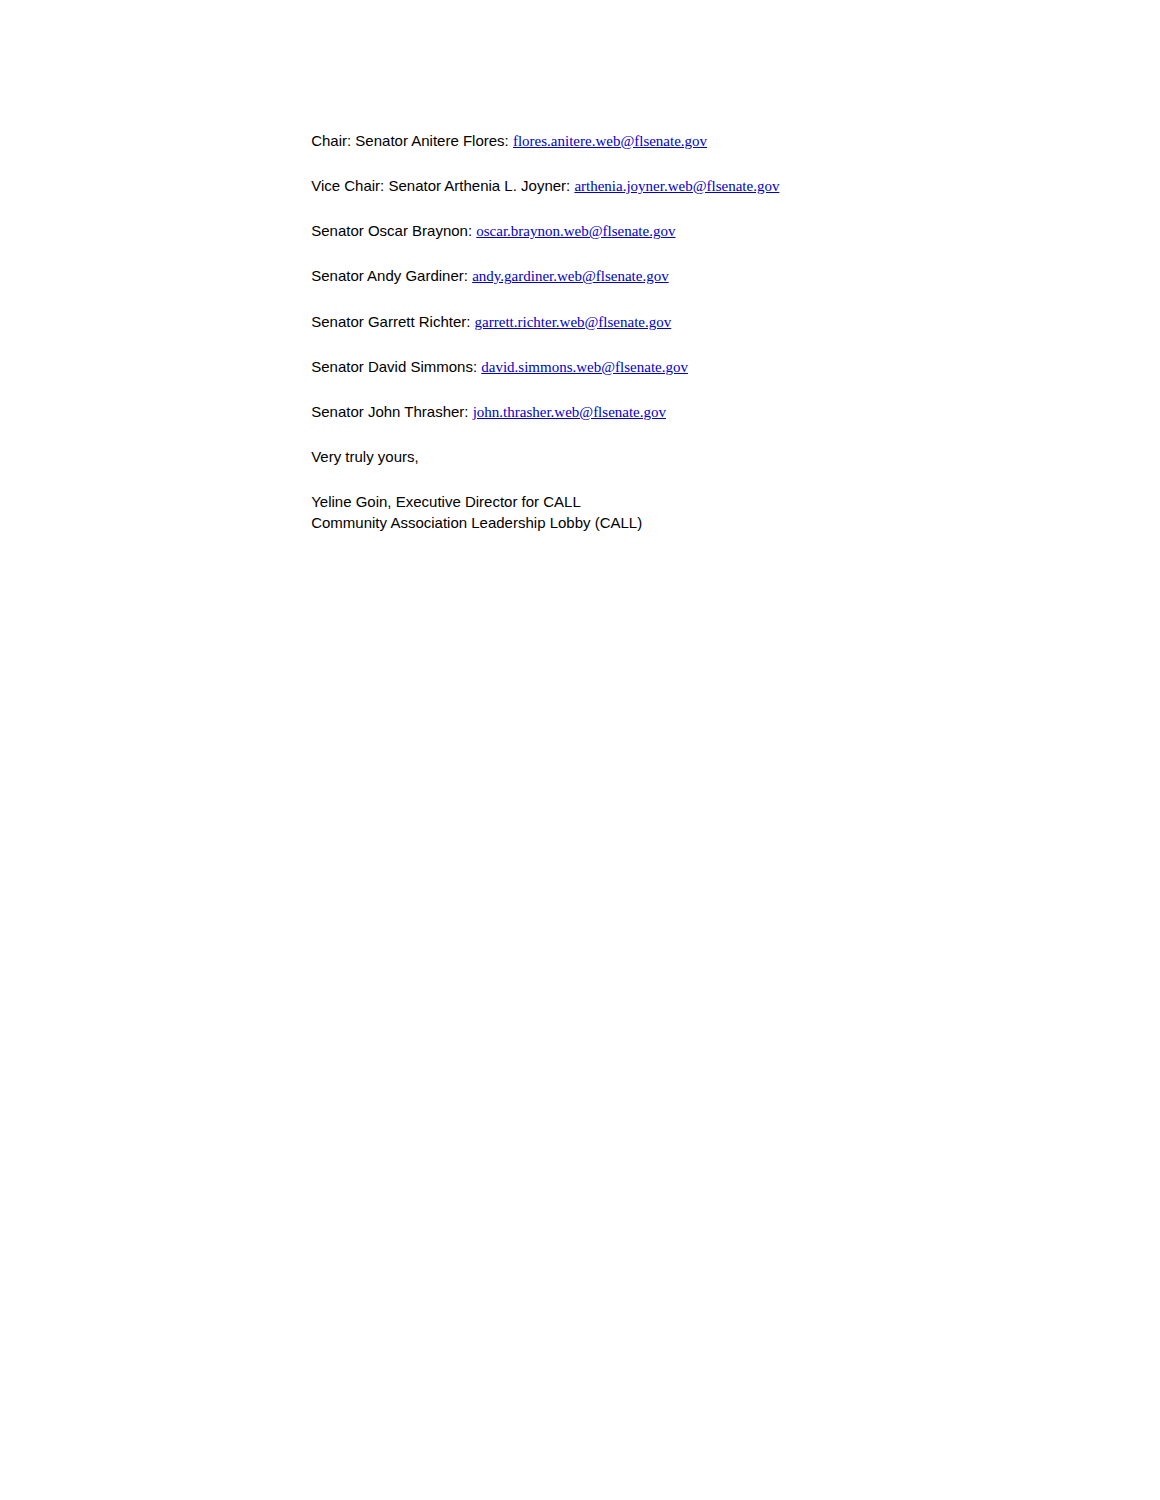Chair: Senator Anitere Flores: flores.anitere.web@flsenate.gov
Vice Chair: Senator Arthenia L. Joyner: arthenia.joyner.web@flsenate.gov
Senator Oscar Braynon: oscar.braynon.web@flsenate.gov
Senator Andy Gardiner: andy.gardiner.web@flsenate.gov
Senator Garrett Richter: garrett.richter.web@flsenate.gov
Senator David Simmons: david.simmons.web@flsenate.gov
Senator John Thrasher: john.thrasher.web@flsenate.gov
Very truly yours,
Yeline Goin, Executive Director for CALL
Community Association Leadership Lobby (CALL)